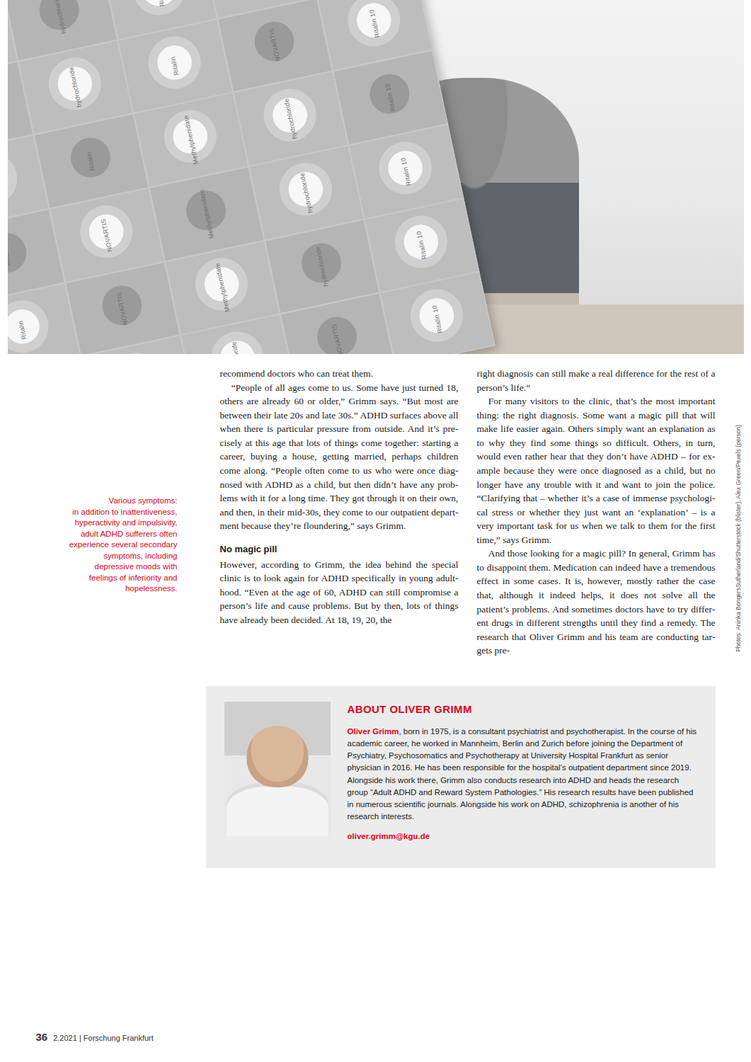Methylphenidate
hydrochloride
Ritalin 10
NOVARTIS
Ritalin 10
Methylphenidate
hydrochloride
Ritalin
NOVARTIS
Ritalin 10
NOVARTIS
Ritalin
Methylphenidate
hydrochloride
Ritalin 10
Ritalin
NOVARTIS
Methylphenidate
hydrochloride
Ritalin 10
Ritalin
NOVARTIS
Methylphenidate
hydrochloride
Ritalin 10
TMFD/EXP
Methylphenidate
hydrochloride
NOVARTIS
Ritalin 10
Photos: Aninka BongersSutherland/Shutterstock (blister), Alex Green/Pexels (person)
Various symptoms:
in addition to inattentiveness,
hyperactivity and impulsivity,
adult ADHD sufferers often
experience several secondary
symptoms, including
depressive moods with
feelings of inferiority and
hopelessness.
recommend doctors who can treat them.
“People of all ages come to us. Some have just turned 18, others are already 60 or older,” Grimm says. “But most are between their late 20s and late 30s.” ADHD surfaces above all when there is particular pressure from outside. And it’s precisely at this age that lots of things come together: starting a career, buying a house, getting married, perhaps children come along. “People often come to us who were once diagnosed with ADHD as a child, but then didn’t have any problems with it for a long time. They got through it on their own, and then, in their mid-30s, they come to our outpatient department because they’re floundering,” says Grimm.
No magic pill
However, according to Grimm, the idea behind the special clinic is to look again for ADHD specifically in young adulthood. “Even at the age of 60, ADHD can still compromise a person’s life and cause problems. But by then, lots of things have already been decided. At 18, 19, 20, the
right diagnosis can still make a real difference for the rest of a person’s life.”
For many visitors to the clinic, that’s the most important thing: the right diagnosis. Some want a magic pill that will make life easier again. Others simply want an explanation as to why they find some things so difficult. Others, in turn, would even rather hear that they don’t have ADHD – for example because they were once diagnosed as a child, but no longer have any trouble with it and want to join the police. “Clarifying that – whether it’s a case of immense psychological stress or whether they just want an ‘explanation’ – is a very important task for us when we talk to them for the first time,” says Grimm.
And those looking for a magic pill? In general, Grimm has to disappoint them. Medication can indeed have a tremendous effect in some cases. It is, however, mostly rather the case that, although it indeed helps, it does not solve all the patient’s problems. And sometimes doctors have to try different drugs in different strengths until they find a remedy. The research that Oliver Grimm and his team are conducting targets pre-
ABOUT OLIVER GRIMM
Oliver Grimm, born in 1975, is a consultant psychiatrist and psychotherapist. In the course of his academic career, he worked in Mannheim, Berlin and Zurich before joining the Department of Psychiatry, Psychosomatics and Psychotherapy at University Hospital Frankfurt as senior physician in 2016. He has been responsible for the hospital’s outpatient department since 2019. Alongside his work there, Grimm also conducts research into ADHD and heads the research group “Adult ADHD and Reward System Pathologies.” His research results have been published in numerous scientific journals. Alongside his work on ADHD, schizophrenia is another of his research interests.
oliver.grimm@kgu.de
362.2021 | Forschung Frankfurt